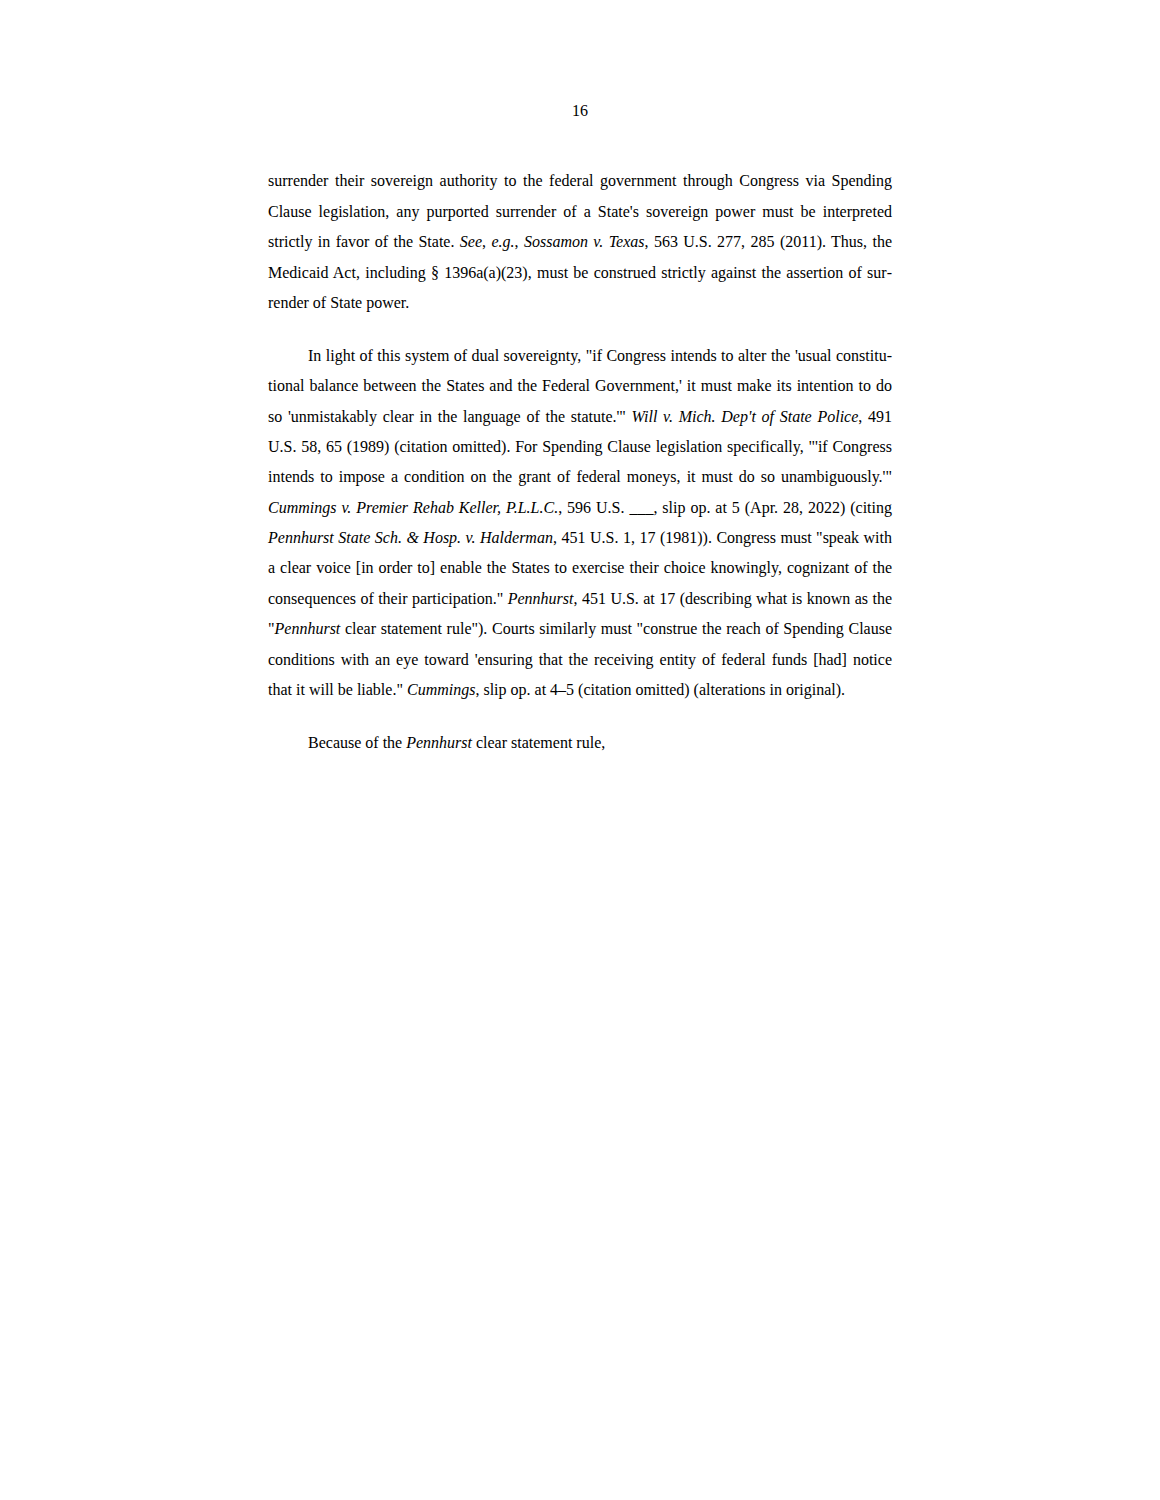16
surrender their sovereign authority to the federal government through Congress via Spending Clause legislation, any purported surrender of a State's sovereign power must be interpreted strictly in favor of the State. See, e.g., Sossamon v. Texas, 563 U.S. 277, 285 (2011). Thus, the Medicaid Act, including § 1396a(a)(23), must be construed strictly against the assertion of surrender of State power.
In light of this system of dual sovereignty, "if Congress intends to alter the 'usual constitutional balance between the States and the Federal Government,' it must make its intention to do so 'unmistakably clear in the language of the statute.'" Will v. Mich. Dep't of State Police, 491 U.S. 58, 65 (1989) (citation omitted). For Spending Clause legislation specifically, "'if Congress intends to impose a condition on the grant of federal moneys, it must do so unambiguously.'" Cummings v. Premier Rehab Keller, P.L.L.C., 596 U.S. ___, slip op. at 5 (Apr. 28, 2022) (citing Pennhurst State Sch. & Hosp. v. Halderman, 451 U.S. 1, 17 (1981)). Congress must "speak with a clear voice [in order to] enable the States to exercise their choice knowingly, cognizant of the consequences of their participation." Pennhurst, 451 U.S. at 17 (describing what is known as the "Pennhurst clear statement rule"). Courts similarly must "construe the reach of Spending Clause conditions with an eye toward 'ensuring that the receiving entity of federal funds [had] notice that it will be liable." Cummings, slip op. at 4–5 (citation omitted) (alterations in original).
Because of the Pennhurst clear statement rule,